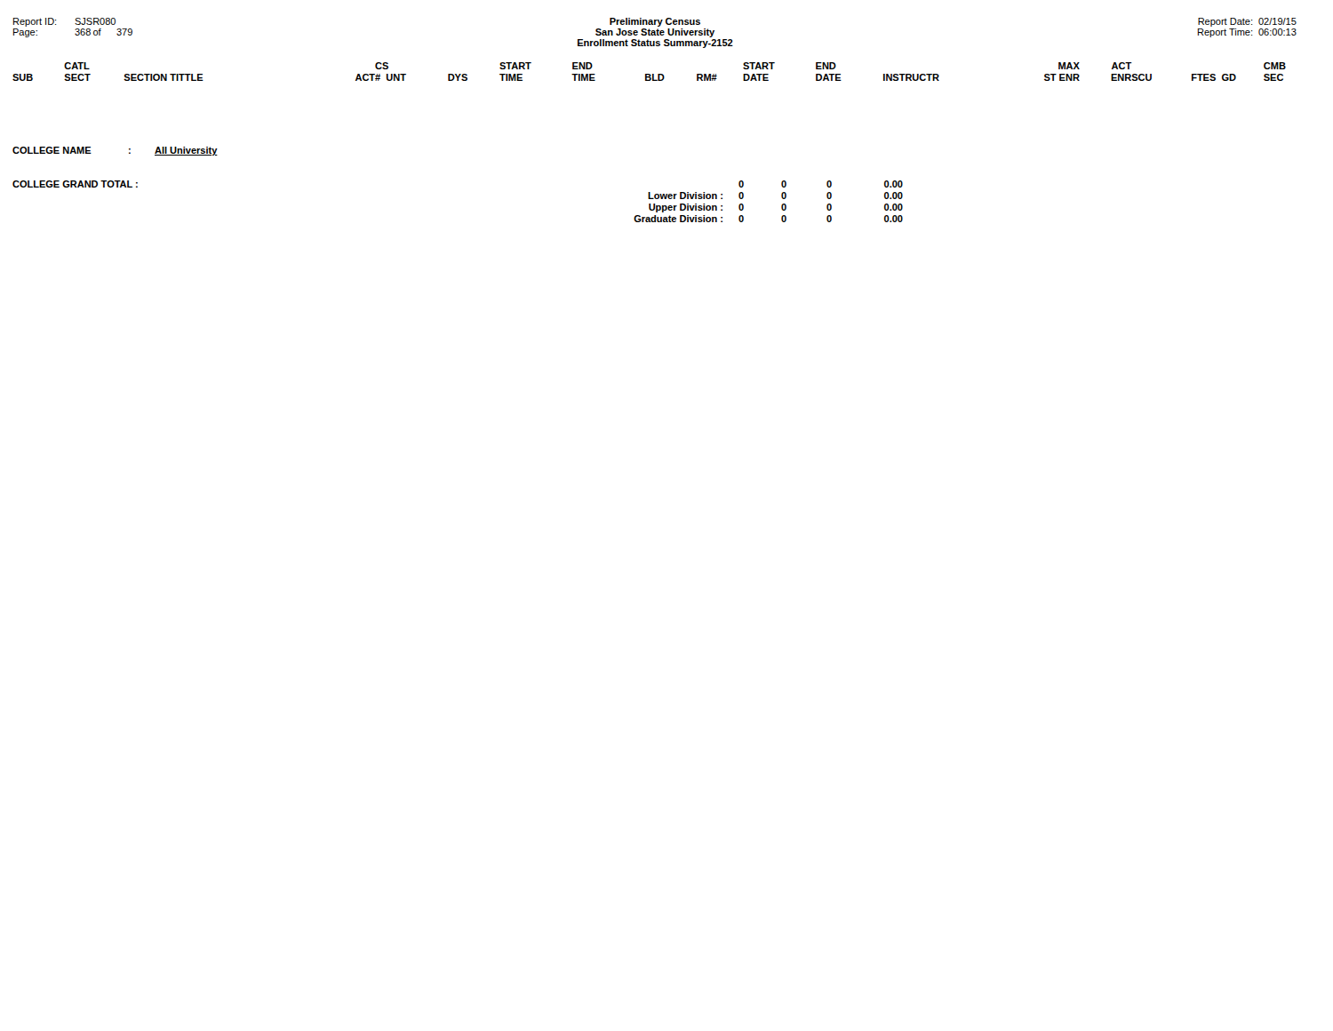| Report ID: | SJSR080 | Preliminary Census | Report Date: | 02/19/15 |
| Page: | / 368 / of / 379 / | San Jose State University | Report Time: | 06:00:13 |
| | | Enrollment Status Summary-2152 | | |
| | CATL | | | CS | | START | END | | | START | END | | MAX | ACT | | | CMB |
| SUB | SECT | SECTION TITTLE | ACT | # UNT | DYS | TIME | TIME | BLD | RM# | DATE | DATE | INSTRUCTR | ST ENR | ENR | SCU | FTES GD | SEC |
| COLLEGE NAME | : | All University |
| COLLEGE GRAND TOTAL : | | / / 0 / 0 / 0 / 0.00 / / Lower Division : / 0 / 0 / 0 / 0.00 / / Upper Division : / 0 / 0 / 0 / 0.00 / / Graduate Division : / 0 / 0 / 0 / 0.00 / |